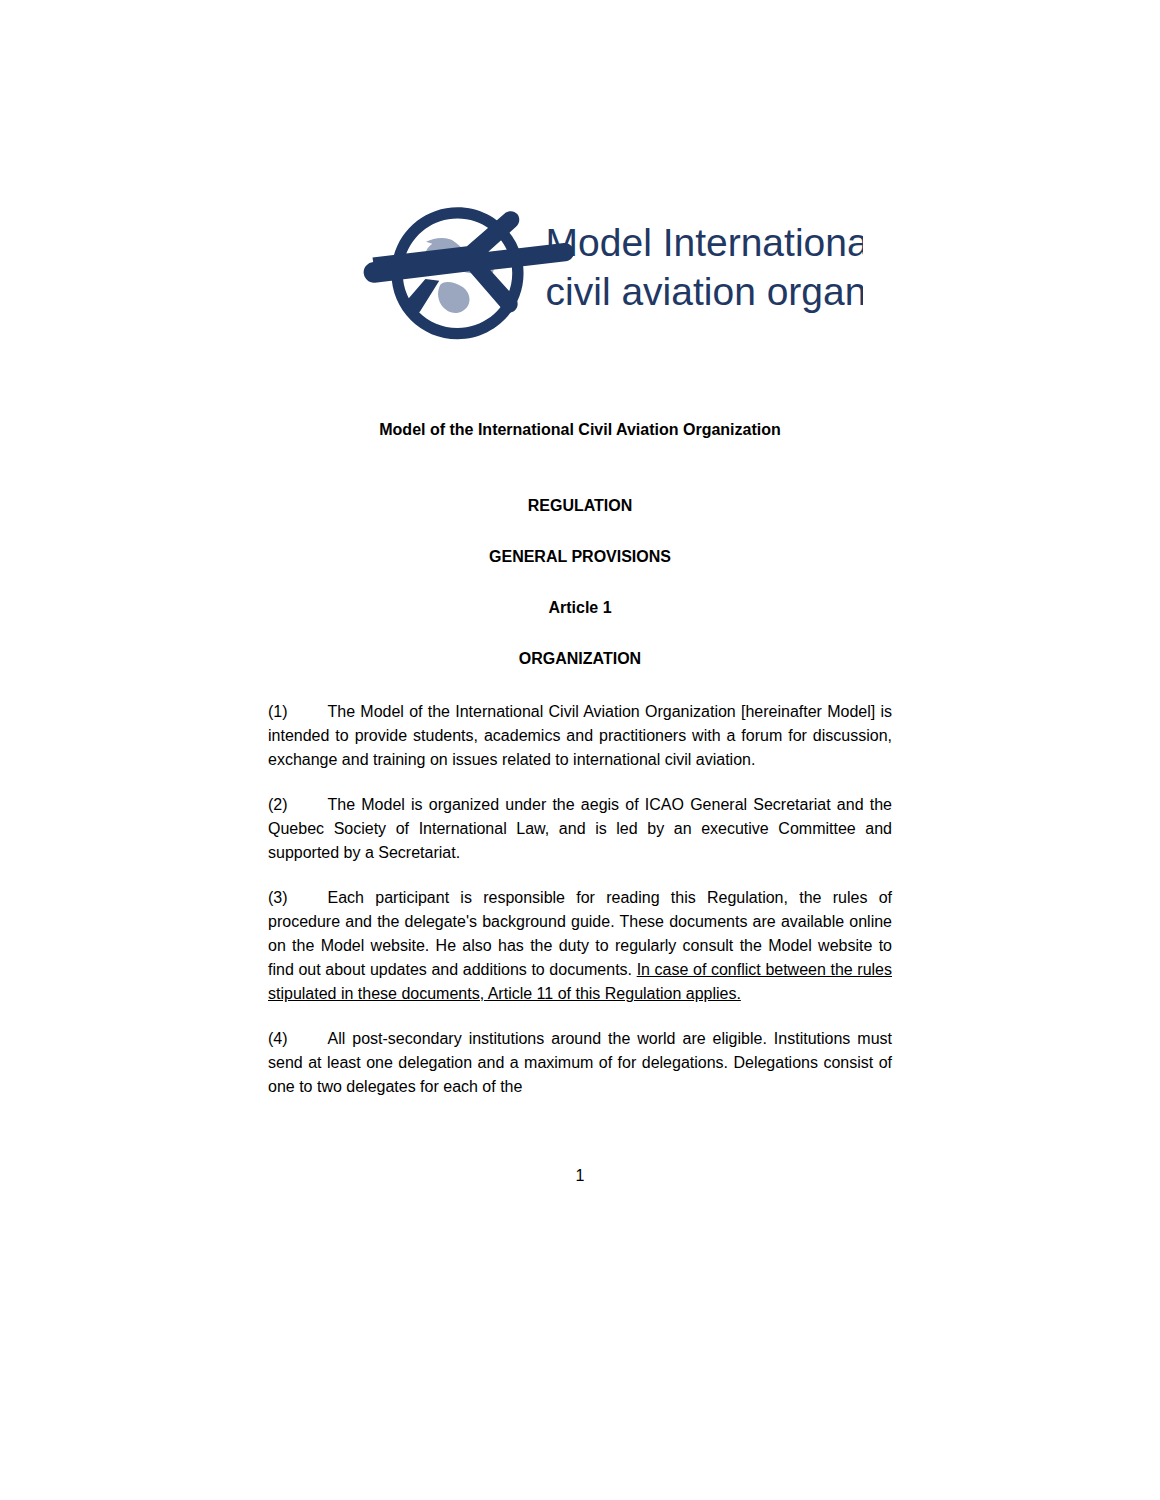Model International civil aviation organisation
Model of the International Civil Aviation Organization
REGULATION
GENERAL PROVISIONS
Article 1
ORGANIZATION
(1) The Model of the International Civil Aviation Organization [hereinafter Model] is intended to provide students, academics and practitioners with a forum for discussion, exchange and training on issues related to international civil aviation.
(2) The Model is organized under the aegis of ICAO General Secretariat and the Quebec Society of International Law, and is led by an executive Committee and supported by a Secretariat.
(3) Each participant is responsible for reading this Regulation, the rules of procedure and the delegate's background guide. These documents are available online on the Model website. He also has the duty to regularly consult the Model website to find out about updates and additions to documents. In case of conflict between the rules stipulated in these documents, Article 11 of this Regulation applies.
(4) All post-secondary institutions around the world are eligible. Institutions must send at least one delegation and a maximum of for delegations. Delegations consist of one to two delegates for each of the
1